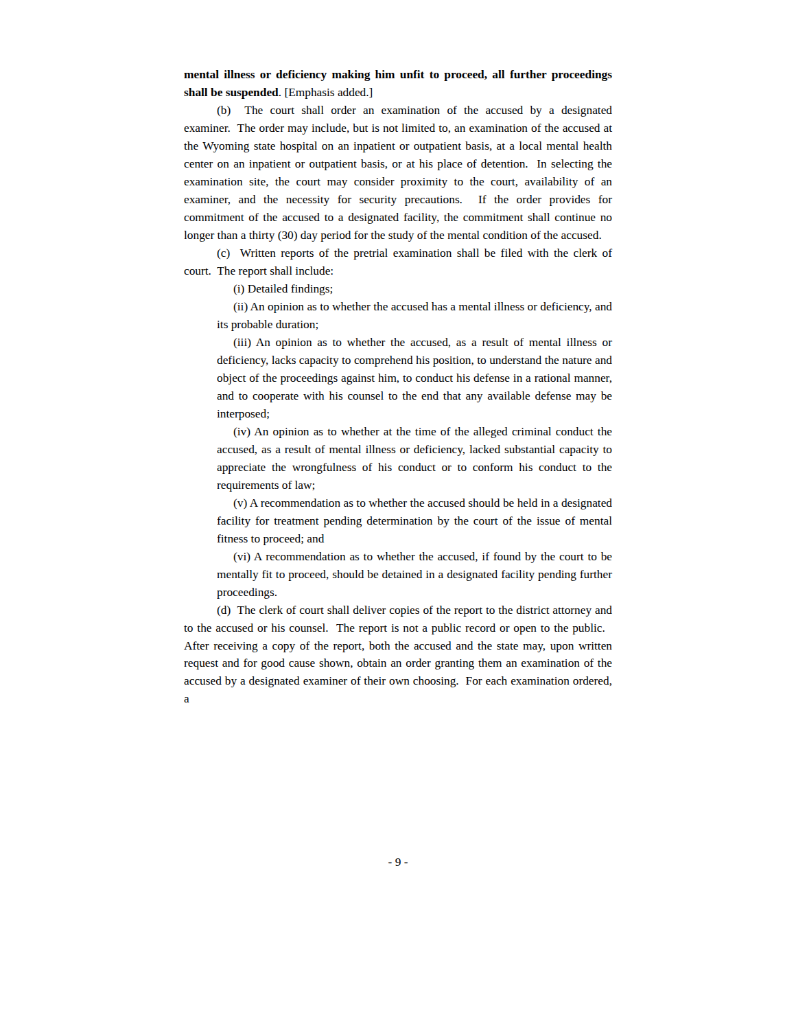mental illness or deficiency making him unfit to proceed, all further proceedings shall be suspended. [Emphasis added.]
(b) The court shall order an examination of the accused by a designated examiner. The order may include, but is not limited to, an examination of the accused at the Wyoming state hospital on an inpatient or outpatient basis, at a local mental health center on an inpatient or outpatient basis, or at his place of detention. In selecting the examination site, the court may consider proximity to the court, availability of an examiner, and the necessity for security precautions. If the order provides for commitment of the accused to a designated facility, the commitment shall continue no longer than a thirty (30) day period for the study of the mental condition of the accused.
(c) Written reports of the pretrial examination shall be filed with the clerk of court. The report shall include:
(i) Detailed findings;
(ii) An opinion as to whether the accused has a mental illness or deficiency, and its probable duration;
(iii) An opinion as to whether the accused, as a result of mental illness or deficiency, lacks capacity to comprehend his position, to understand the nature and object of the proceedings against him, to conduct his defense in a rational manner, and to cooperate with his counsel to the end that any available defense may be interposed;
(iv) An opinion as to whether at the time of the alleged criminal conduct the accused, as a result of mental illness or deficiency, lacked substantial capacity to appreciate the wrongfulness of his conduct or to conform his conduct to the requirements of law;
(v) A recommendation as to whether the accused should be held in a designated facility for treatment pending determination by the court of the issue of mental fitness to proceed; and
(vi) A recommendation as to whether the accused, if found by the court to be mentally fit to proceed, should be detained in a designated facility pending further proceedings.
(d) The clerk of court shall deliver copies of the report to the district attorney and to the accused or his counsel. The report is not a public record or open to the public. After receiving a copy of the report, both the accused and the state may, upon written request and for good cause shown, obtain an order granting them an examination of the accused by a designated examiner of their own choosing. For each examination ordered, a
- 9 -